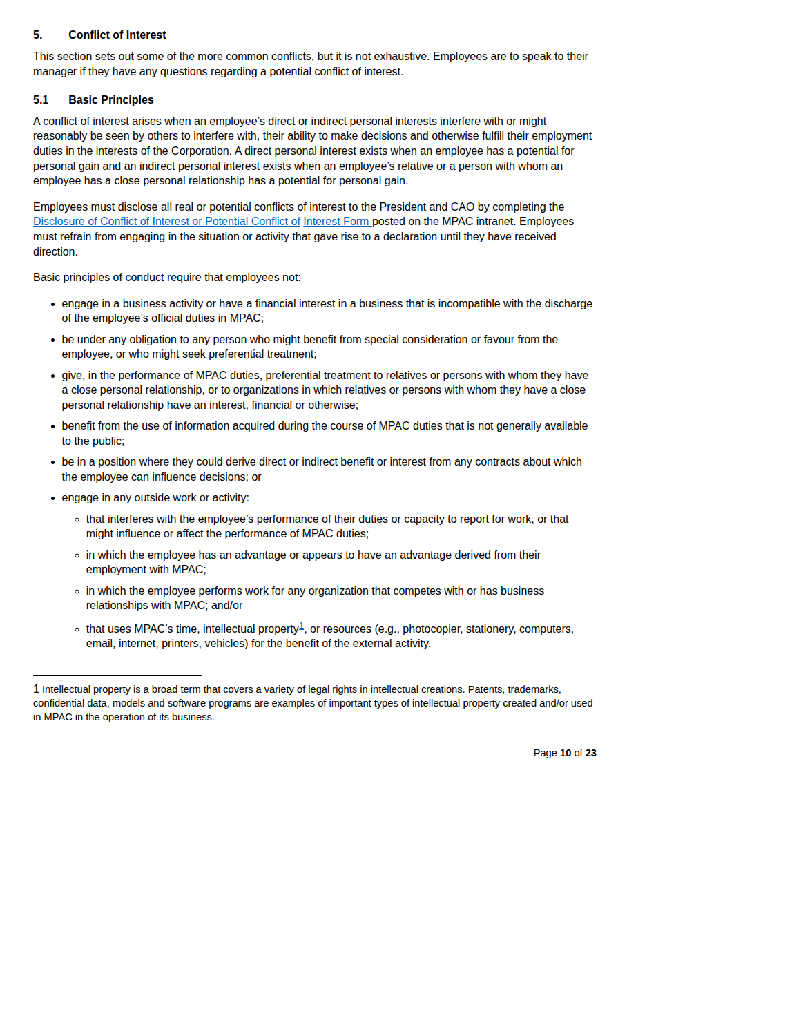5. Conflict of Interest
This section sets out some of the more common conflicts, but it is not exhaustive. Employees are to speak to their manager if they have any questions regarding a potential conflict of interest.
5.1 Basic Principles
A conflict of interest arises when an employee’s direct or indirect personal interests interfere with or might reasonably be seen by others to interfere with, their ability to make decisions and otherwise fulfill their employment duties in the interests of the Corporation. A direct personal interest exists when an employee has a potential for personal gain and an indirect personal interest exists when an employee’s relative or a person with whom an employee has a close personal relationship has a potential for personal gain.
Employees must disclose all real or potential conflicts of interest to the President and CAO by completing the Disclosure of Conflict of Interest or Potential Conflict of Interest Form posted on the MPAC intranet. Employees must refrain from engaging in the situation or activity that gave rise to a declaration until they have received direction.
Basic principles of conduct require that employees not:
engage in a business activity or have a financial interest in a business that is incompatible with the discharge of the employee’s official duties in MPAC;
be under any obligation to any person who might benefit from special consideration or favour from the employee, or who might seek preferential treatment;
give, in the performance of MPAC duties, preferential treatment to relatives or persons with whom they have a close personal relationship, or to organizations in which relatives or persons with whom they have a close personal relationship have an interest, financial or otherwise;
benefit from the use of information acquired during the course of MPAC duties that is not generally available to the public;
be in a position where they could derive direct or indirect benefit or interest from any contracts about which the employee can influence decisions; or
engage in any outside work or activity:
that interferes with the employee’s performance of their duties or capacity to report for work, or that might influence or affect the performance of MPAC duties;
in which the employee has an advantage or appears to have an advantage derived from their employment with MPAC;
in which the employee performs work for any organization that competes with or has business relationships with MPAC; and/or
that uses MPAC’s time, intellectual property1, or resources (e.g., photocopier, stationery, computers, email, internet, printers, vehicles) for the benefit of the external activity.
1 Intellectual property is a broad term that covers a variety of legal rights in intellectual creations. Patents, trademarks, confidential data, models and software programs are examples of important types of intellectual property created and/or used in MPAC in the operation of its business.
Page 10 of 23